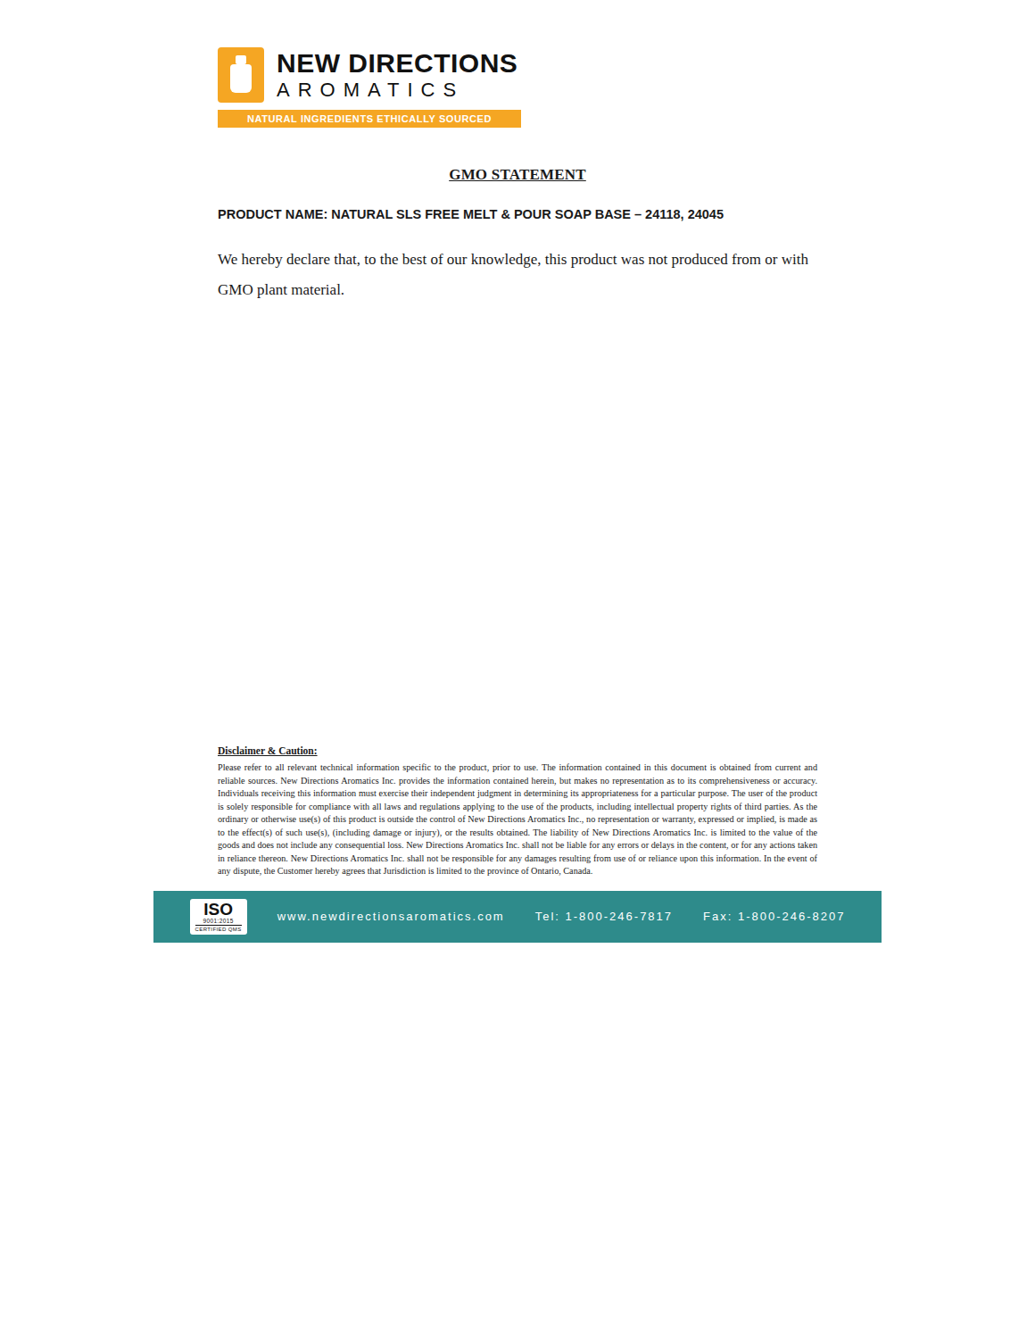NEW DIRECTIONS
AROMATICS
NATURAL INGREDIENTS ETHICALLY SOURCED
GMO STATEMENT
PRODUCT NAME: NATURAL SLS FREE MELT & POUR SOAP BASE – 24118, 24045
We hereby declare that, to the best of our knowledge, this product was not produced from or with GMO plant material.
Disclaimer & Caution:
Please refer to all relevant technical information specific to the product, prior to use. The information contained in this document is obtained from current and reliable sources. New Directions Aromatics Inc. provides the information contained herein, but makes no representation as to its comprehensiveness or accuracy. Individuals receiving this information must exercise their independent judgment in determining its appropriateness for a particular purpose. The user of the product is solely responsible for compliance with all laws and regulations applying to the use of the products, including intellectual property rights of third parties. As the ordinary or otherwise use(s) of this product is outside the control of New Directions Aromatics Inc., no representation or warranty, expressed or implied, is made as to the effect(s) of such use(s), (including damage or injury), or the results obtained. The liability of New Directions Aromatics Inc. is limited to the value of the goods and does not include any consequential loss. New Directions Aromatics Inc. shall not be liable for any errors or delays in the content, or for any actions taken in reliance thereon. New Directions Aromatics Inc. shall not be responsible for any damages resulting from use of or reliance upon this information. In the event of any dispute, the Customer hereby agrees that Jurisdiction is limited to the province of Ontario, Canada.
ISO 9001:2015 CERTIFIED QMS
www.newdirectionsaromatics.com
Tel: 1-800-246-7817
Fax: 1-800-246-8207